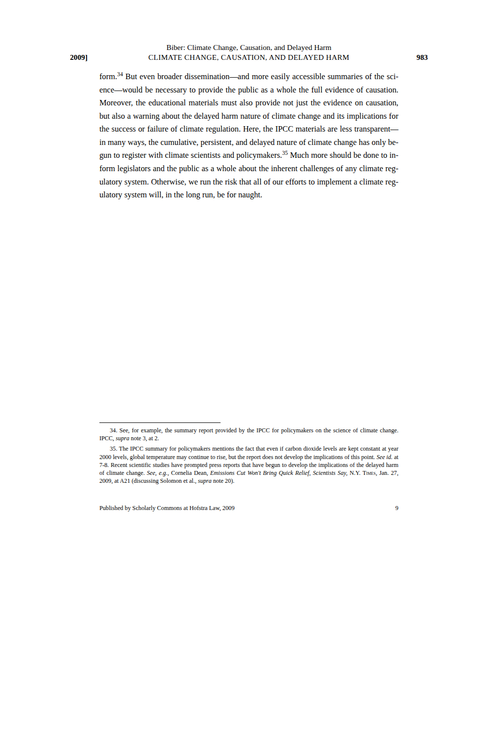Biber: Climate Change, Causation, and Delayed Harm 2009] CLIMATE CHANGE, CAUSATION, AND DELAYED HARM 983
form.34 But even broader dissemination—and more easily accessible summaries of the science—would be necessary to provide the public as a whole the full evidence of causation. Moreover, the educational materials must also provide not just the evidence on causation, but also a warning about the delayed harm nature of climate change and its implications for the success or failure of climate regulation. Here, the IPCC materials are less transparent—in many ways, the cumulative, persistent, and delayed nature of climate change has only begun to register with climate scientists and policymakers.35 Much more should be done to inform legislators and the public as a whole about the inherent challenges of any climate regulatory system. Otherwise, we run the risk that all of our efforts to implement a climate regulatory system will, in the long run, be for naught.
34. See, for example, the summary report provided by the IPCC for policymakers on the science of climate change. IPCC, supra note 3, at 2.
35. The IPCC summary for policymakers mentions the fact that even if carbon dioxide levels are kept constant at year 2000 levels, global temperature may continue to rise, but the report does not develop the implications of this point. See id. at 7-8. Recent scientific studies have prompted press reports that have begun to develop the implications of the delayed harm of climate change. See, e.g., Cornelia Dean, Emissions Cut Won't Bring Quick Relief, Scientists Say, N.Y. Times, Jan. 27, 2009, at A21 (discussing Solomon et al., supra note 20).
Published by Scholarly Commons at Hofstra Law, 2009
9